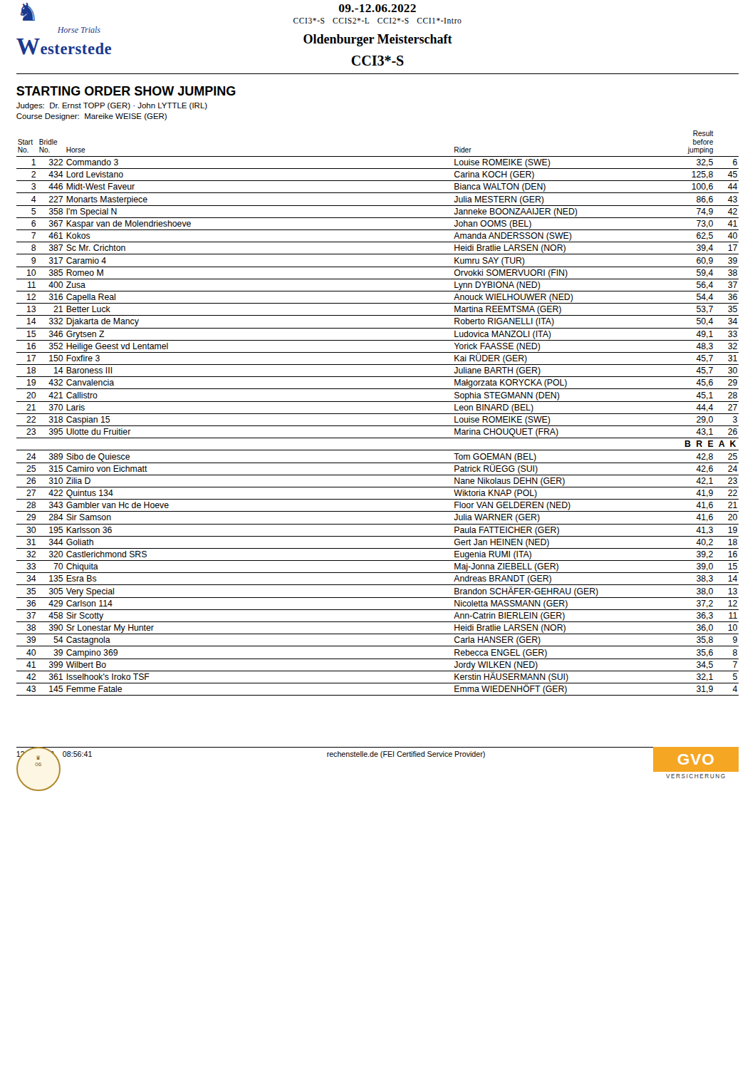♞
Horse Trials
Westerstede
09.-12.06.2022
CCI3*-S CCIS2*-L CCI2*-S CCI1*-Intro
Oldenburger Meisterschaft
CCI3*-S
STARTING ORDER SHOW JUMPING
Judges: Dr. Ernst TOPP (GER) · John LYTTLE (IRL)
Course Designer: Mareike WEISE (GER)
| Start No. | Bridle No. | Horse | Rider | Result before jumping | |
| --- | --- | --- | --- | --- | --- |
| 1 | 322 | Commando 3 | Louise ROMEIKE (SWE) | 32,5 | 6 |
| 2 | 434 | Lord Levistano | Carina KOCH (GER) | 125,8 | 45 |
| 3 | 446 | Midt-West Faveur | Bianca WALTON (DEN) | 100,6 | 44 |
| 4 | 227 | Monarts Masterpiece | Julia MESTERN (GER) | 86,6 | 43 |
| 5 | 358 | I'm Special N | Janneke BOONZAAIJER (NED) | 74,9 | 42 |
| 6 | 367 | Kaspar van de Molendrieshoeve | Johan OOMS (BEL) | 73,0 | 41 |
| 7 | 461 | Kokos | Amanda ANDERSSON (SWE) | 62,5 | 40 |
| 8 | 387 | Sc Mr. Crichton | Heidi Bratlie LARSEN (NOR) | 39,4 | 17 |
| 9 | 317 | Caramio 4 | Kumru SAY (TUR) | 60,9 | 39 |
| 10 | 385 | Romeo M | Orvokki SOMERVUORI (FIN) | 59,4 | 38 |
| 11 | 400 | Zusa | Lynn DYBIONA (NED) | 56,4 | 37 |
| 12 | 316 | Capella Real | Anouck WIELHOUWER (NED) | 54,4 | 36 |
| 13 | 21 | Better Luck | Martina REEMTSMA (GER) | 53,7 | 35 |
| 14 | 332 | Djakarta de Mancy | Roberto RIGANELLI (ITA) | 50,4 | 34 |
| 15 | 346 | Grytsen Z | Ludovica MANZOLI (ITA) | 49,1 | 33 |
| 16 | 352 | Heilige Geest vd Lentamel | Yorick FAASSE (NED) | 48,3 | 32 |
| 17 | 150 | Foxfire 3 | Kai RÜDER (GER) | 45,7 | 31 |
| 18 | 14 | Baroness III | Juliane BARTH (GER) | 45,7 | 30 |
| 19 | 432 | Canvalencia | Małgorzata KORYCKA (POL) | 45,6 | 29 |
| 20 | 421 | Callistro | Sophia STEGMANN (DEN) | 45,1 | 28 |
| 21 | 370 | Laris | Leon BINARD (BEL) | 44,4 | 27 |
| 22 | 318 | Caspian 15 | Louise ROMEIKE (SWE) | 29,0 | 3 |
| 23 | 395 | Ulotte du Fruitier | Marina CHOUQUET (FRA) | 43,1 | 26 |
| B R E A K |
| 24 | 389 | Sibo de Quiesce | Tom GOEMAN (BEL) | 42,8 | 25 |
| 25 | 315 | Camiro von Eichmatt | Patrick RÜEGG (SUI) | 42,6 | 24 |
| 26 | 310 | Zilia D | Nane Nikolaus DEHN (GER) | 42,1 | 23 |
| 27 | 422 | Quintus 134 | Wiktoria KNAP (POL) | 41,9 | 22 |
| 28 | 343 | Gambler van Hc de Hoeve | Floor VAN GELDEREN (NED) | 41,6 | 21 |
| 29 | 284 | Sir Samson | Julia WARNER (GER) | 41,6 | 20 |
| 30 | 195 | Karlsson 36 | Paula FATTEICHER (GER) | 41,3 | 19 |
| 31 | 344 | Goliath | Gert Jan HEINEN (NED) | 40,2 | 18 |
| 32 | 320 | Castlerichmond SRS | Eugenia RUMI (ITA) | 39,2 | 16 |
| 33 | 70 | Chiquita | Maj-Jonna ZIEBELL (GER) | 39,0 | 15 |
| 34 | 135 | Esra Bs | Andreas BRANDT (GER) | 38,3 | 14 |
| 35 | 305 | Very Special | Brandon SCHÄFER-GEHRAU (GER) | 38,0 | 13 |
| 36 | 429 | Carlson 114 | Nicoletta MASSMANN (GER) | 37,2 | 12 |
| 37 | 458 | Sir Scotty | Ann-Catrin BIERLEIN (GER) | 36,3 | 11 |
| 38 | 390 | Sr Lonestar My Hunter | Heidi Bratlie LARSEN (NOR) | 36,0 | 10 |
| 39 | 54 | Castagnola | Carla HANSER (GER) | 35,8 | 9 |
| 40 | 39 | Campino 369 | Rebecca ENGEL (GER) | 35,6 | 8 |
| 41 | 399 | Wilbert Bo | Jordy WILKEN (NED) | 34,5 | 7 |
| 42 | 361 | Isselhook's Iroko TSF | Kerstin HÄUSERMANN (SUI) | 32,1 | 5 |
| 43 | 145 | Femme Fatale | Emma WIEDENHÖFT (GER) | 31,9 | 4 |
♛
06
GVO
VERSICHERUNG
12.06.2022 08:56:41
rechenstelle.de (FEI Certified Service Provider)
1 of 2